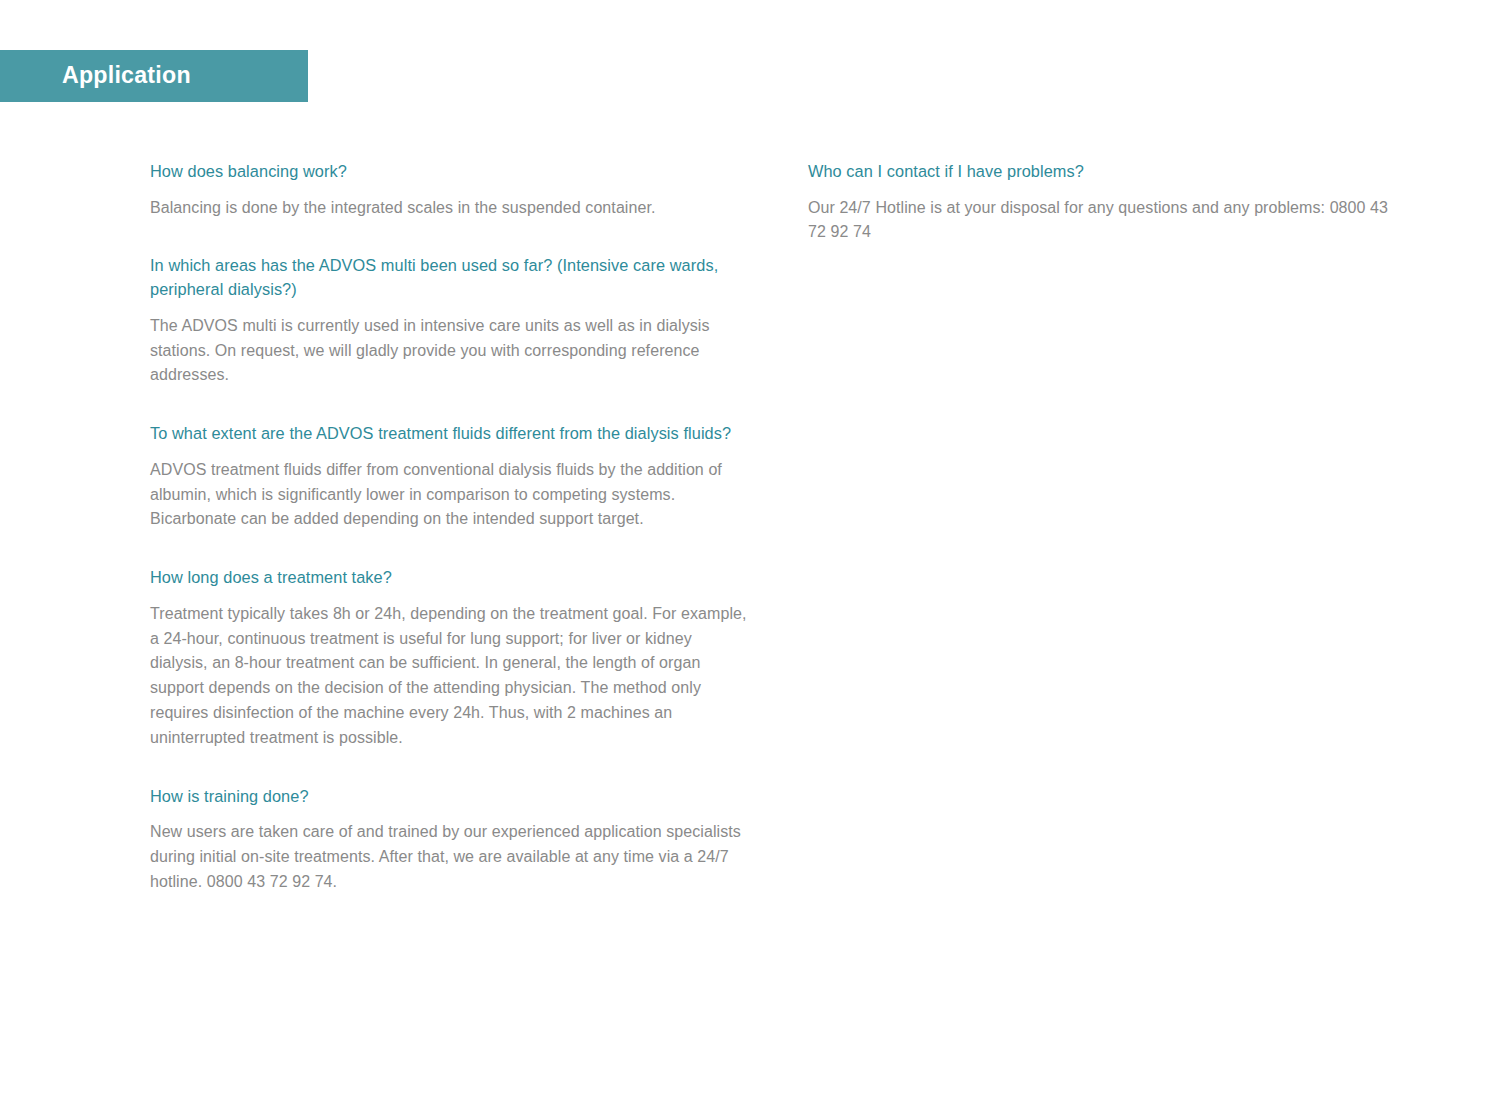Application
How does balancing work?
Balancing is done by the integrated scales in the suspended container.
In which areas has the ADVOS multi been used so far? (Intensive care wards, peripheral dialysis?)
The ADVOS multi is currently used in intensive care units as well as in dialysis stations. On request, we will gladly provide you with corresponding reference addresses.
To what extent are the ADVOS treatment fluids different from the dialysis fluids?
ADVOS treatment fluids differ from conventional dialysis fluids by the addition of albumin, which is significantly lower in comparison to competing systems. Bicarbonate can be added depending on the intended support target.
How long does a treatment take?
Treatment typically takes 8h or 24h, depending on the treatment goal. For example, a 24-hour, continuous treatment is useful for lung support; for liver or kidney dialysis, an 8-hour treatment can be sufficient. In general, the length of organ support depends on the decision of the attending physician. The method only requires disinfection of the machine every 24h. Thus, with 2 machines an uninterrupted treatment is possible.
How is training done?
New users are taken care of and trained by our experienced application specialists during initial on-site treatments. After that, we are available at any time via a 24/7 hotline. 0800 43 72 92 74.
Who can I contact if I have problems?
Our 24/7 Hotline is at your disposal for any questions and any problems: 0800 43 72 92 74